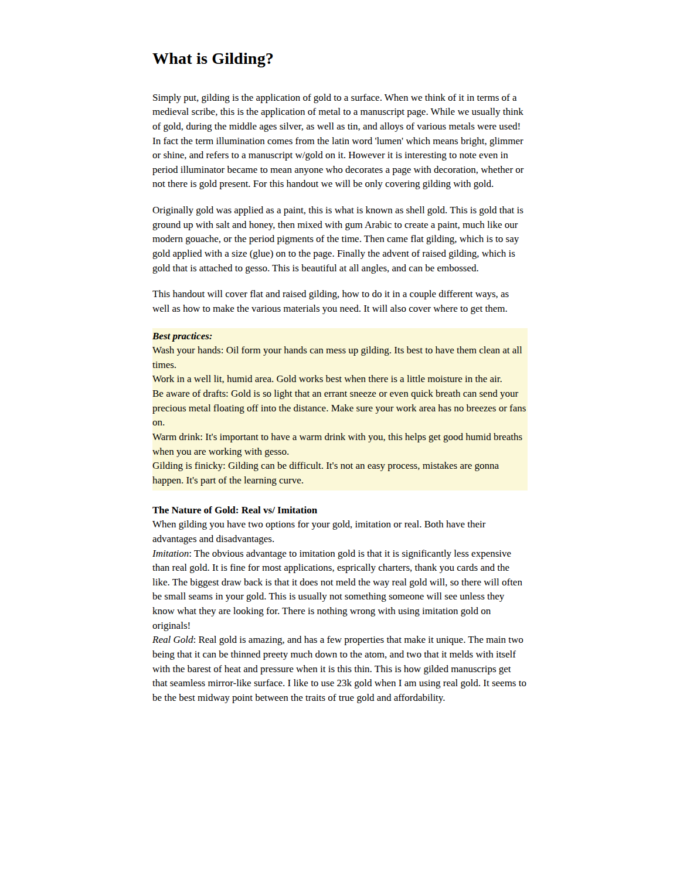What is Gilding?
Simply put, gilding is the application of gold to a surface. When we think of it in terms of a medieval scribe, this is the application of metal to a manuscript page. While we usually think of gold, during the middle ages silver, as well as tin, and alloys of various metals were used! In fact the term illumination comes from the latin word 'lumen' which means bright, glimmer or shine, and refers to a manuscript w/gold on it. However it is interesting to note even in period illuminator became to mean anyone who decorates a page with decoration, whether or not there is gold present. For this handout we will be only covering gilding with gold.
Originally gold was applied as a paint, this is what is known as shell gold. This is gold that is ground up with salt and honey, then mixed with gum Arabic to create a paint, much like our modern gouache, or the period pigments of the time. Then came flat gilding, which is to say gold applied with a size (glue) on to the page. Finally the advent of raised gilding, which is gold that is attached to gesso. This is beautiful at all angles, and can be embossed.
This handout will cover flat and raised gilding, how to do it in a couple different ways, as well as how to make the various materials you need. It will also cover where to get them.
Best practices:
Wash your hands: Oil form your hands can mess up gilding. Its best to have them clean at all times.
Work in a well lit, humid area. Gold works best when there is a little moisture in the air.
Be aware of drafts: Gold is so light that an errant sneeze or even quick breath can send your precious metal floating off into the distance. Make sure your work area has no breezes or fans on.
Warm drink: It's important to have a warm drink with you, this helps get good humid breaths when you are working with gesso.
Gilding is finicky: Gilding can be difficult. It's not an easy process, mistakes are gonna happen. It's part of the learning curve.
The Nature of Gold: Real vs/ Imitation
When gilding you have two options for your gold, imitation or real. Both have their advantages and disadvantages.
Imitation: The obvious advantage to imitation gold is that it is significantly less expensive than real gold. It is fine for most applications, esprically charters, thank you cards and the like. The biggest draw back is that it does not meld the way real gold will, so there will often be small seams in your gold. This is usually not something someone will see unless they know what they are looking for. There is nothing wrong with using imitation gold on originals!
Real Gold: Real gold is amazing, and has a few properties that make it unique. The main two being that it can be thinned preety much down to the atom, and two that it melds with itself with the barest of heat and pressure when it is this thin. This is how gilded manuscrips get that seamless mirror-like surface. I like to use 23k gold when I am using real gold. It seems to be the best midway point between the traits of true gold and affordability.